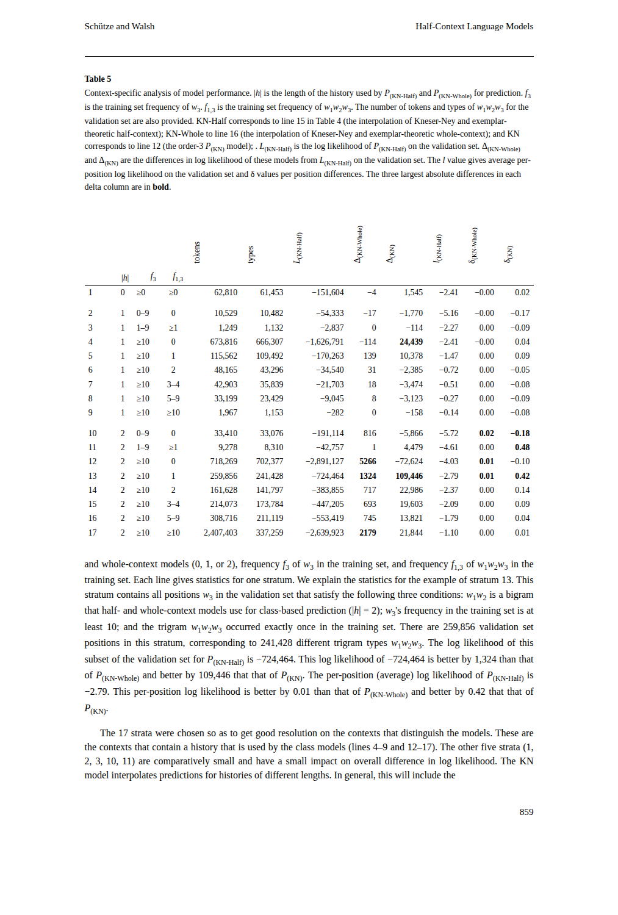Schütze and Walsh Half-Context Language Models
Table 5 Context-specific analysis of model performance. |h| is the length of the history used by P(KN-Half) and P(KN-Whole) for prediction. f3 is the training set frequency of w3. f1,3 is the training set frequency of w1w2w3. The number of tokens and types of w1w2w3 for the validation set are also provided. KN-Half corresponds to line 15 in Table 4 (the interpolation of Kneser-Ney and exemplar-theoretic half-context); KN-Whole to line 16 (the interpolation of Kneser-Ney and exemplar-theoretic whole-context); and KN corresponds to line 12 (the order-3 P(KN) model); . L(KN-Half) is the log likelihood of P(KN-Half) on the validation set. Δ(KN-Whole) and Δ(KN) are the differences in log likelihood of these models from L(KN-Half) on the validation set. The l value gives average per-position log likelihood on the validation set and δ values per position differences. The three largest absolute differences in each delta column are in bold.
| | | | | tokens | types | L (KN-Half) | Δ (KN-Whole) | Δ (KN) | l (KN-Half) | δ (KN-Whole) | δ (KN) |
| --- | --- | --- | --- | --- | --- | --- | --- | --- | --- | --- | --- |
| | / h / | f 3 | f 1,3 | | | | | | | | |
| 1 | 0 | ≥0 | ≥0 | 62,810 | 61,453 | −151,604 | −4 | 1,545 | −2.41 | −0.00 | 0.02 |
| 2 | 1 | 0–9 | 0 | 10,529 | 10,482 | −54,333 | −17 | −1,770 | −5.16 | −0.00 | −0.17 |
| 3 | 1 | 1–9 | ≥1 | 1,249 | 1,132 | −2,837 | 0 | −114 | −2.27 | 0.00 | −0.09 |
| 4 | 1 | ≥10 | 0 | 673,816 | 666,307 | −1,626,791 | −114 | 24,439 | −2.41 | −0.00 | 0.04 |
| 5 | 1 | ≥10 | 1 | 115,562 | 109,492 | −170,263 | 139 | 10,378 | −1.47 | 0.00 | 0.09 |
| 6 | 1 | ≥10 | 2 | 48,165 | 43,296 | −34,540 | 31 | −2,385 | −0.72 | 0.00 | −0.05 |
| 7 | 1 | ≥10 | 3–4 | 42,903 | 35,839 | −21,703 | 18 | −3,474 | −0.51 | 0.00 | −0.08 |
| 8 | 1 | ≥10 | 5–9 | 33,199 | 23,429 | −9,045 | 8 | −3,123 | −0.27 | 0.00 | −0.09 |
| 9 | 1 | ≥10 | ≥10 | 1,967 | 1,153 | −282 | 0 | −158 | −0.14 | 0.00 | −0.08 |
| 10 | 2 | 0–9 | 0 | 33,410 | 33,076 | −191,114 | 816 | −5,866 | −5.72 | 0.02 | −0.18 |
| 11 | 2 | 1–9 | ≥1 | 9,278 | 8,310 | −42,757 | 1 | 4,479 | −4.61 | 0.00 | 0.48 |
| 12 | 2 | ≥10 | 0 | 718,269 | 702,377 | −2,891,127 | 5266 | −72,624 | −4.03 | 0.01 | −0.10 |
| 13 | 2 | ≥10 | 1 | 259,856 | 241,428 | −724,464 | 1324 | 109,446 | −2.79 | 0.01 | 0.42 |
| 14 | 2 | ≥10 | 2 | 161,628 | 141,797 | −383,855 | 717 | 22,986 | −2.37 | 0.00 | 0.14 |
| 15 | 2 | ≥10 | 3–4 | 214,073 | 173,784 | −447,205 | 693 | 19,603 | −2.09 | 0.00 | 0.09 |
| 16 | 2 | ≥10 | 5–9 | 308,716 | 211,119 | −553,419 | 745 | 13,821 | −1.79 | 0.00 | 0.04 |
| 17 | 2 | ≥10 | ≥10 | 2,407,403 | 337,259 | −2,639,923 | 2179 | 21,844 | −1.10 | 0.00 | 0.01 |
and whole-context models (0, 1, or 2), frequency f3 of w3 in the training set, and frequency f1,3 of w1w2w3 in the training set. Each line gives statistics for one stratum. We explain the statistics for the example of stratum 13. This stratum contains all positions w3 in the validation set that satisfy the following three conditions: w1w2 is a bigram that half- and whole-context models use for class-based prediction (|h| = 2); w3's frequency in the training set is at least 10; and the trigram w1w2w3 occurred exactly once in the training set. There are 259,856 validation set positions in this stratum, corresponding to 241,428 different trigram types w1w2w3. The log likelihood of this subset of the validation set for P(KN-Half) is −724,464. This log likelihood of −724,464 is better by 1,324 than that of P(KN-Whole) and better by 109,446 that that of P(KN). The per-position (average) log likelihood of P(KN-Half) is −2.79. This per-position log likelihood is better by 0.01 than that of P(KN-Whole) and better by 0.42 that that of P(KN).
The 17 strata were chosen so as to get good resolution on the contexts that distinguish the models. These are the contexts that contain a history that is used by the class models (lines 4–9 and 12–17). The other five strata (1, 2, 3, 10, 11) are comparatively small and have a small impact on overall difference in log likelihood. The KN model interpolates predictions for histories of different lengths. In general, this will include the
859